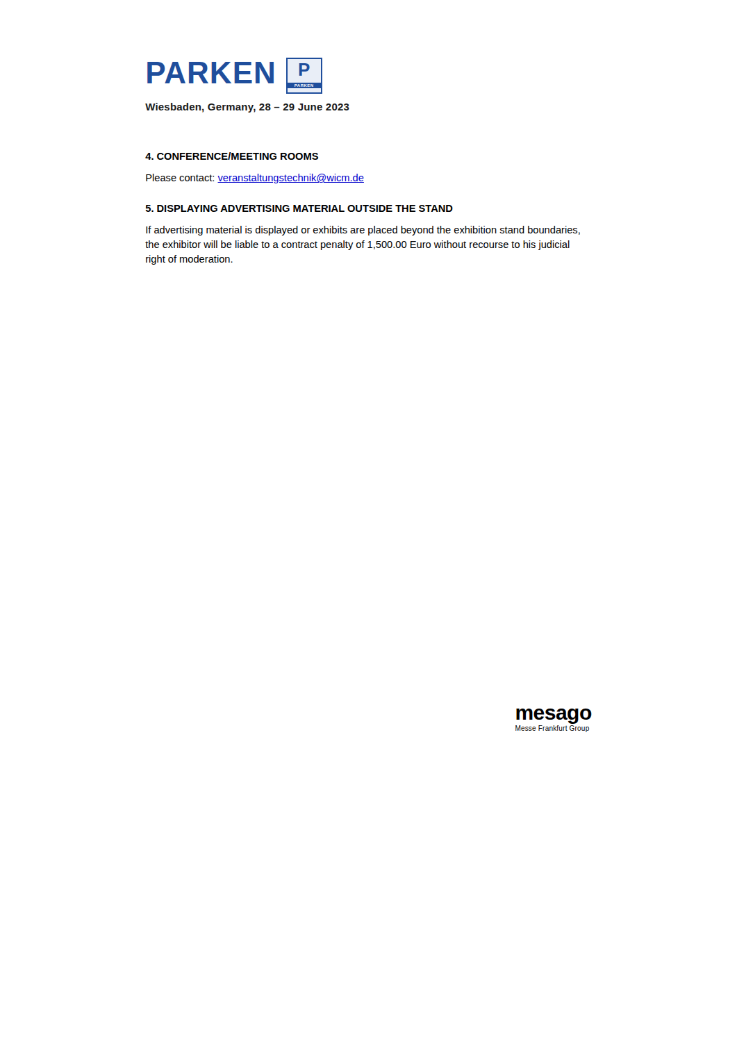PARKEN
P
PARKEN
Wiesbaden, Germany, 28 – 29 June 2023
4. CONFERENCE/MEETING ROOMS
Please contact: veranstaltungstechnik@wicm.de
5. DISPLAYING ADVERTISING MATERIAL OUTSIDE THE STAND
If advertising material is displayed or exhibits are placed beyond the exhibition stand boundaries, the exhibitor will be liable to a contract penalty of 1,500.00 Euro without recourse to his judicial right of moderation.
mesago
Messe Frankfurt Group